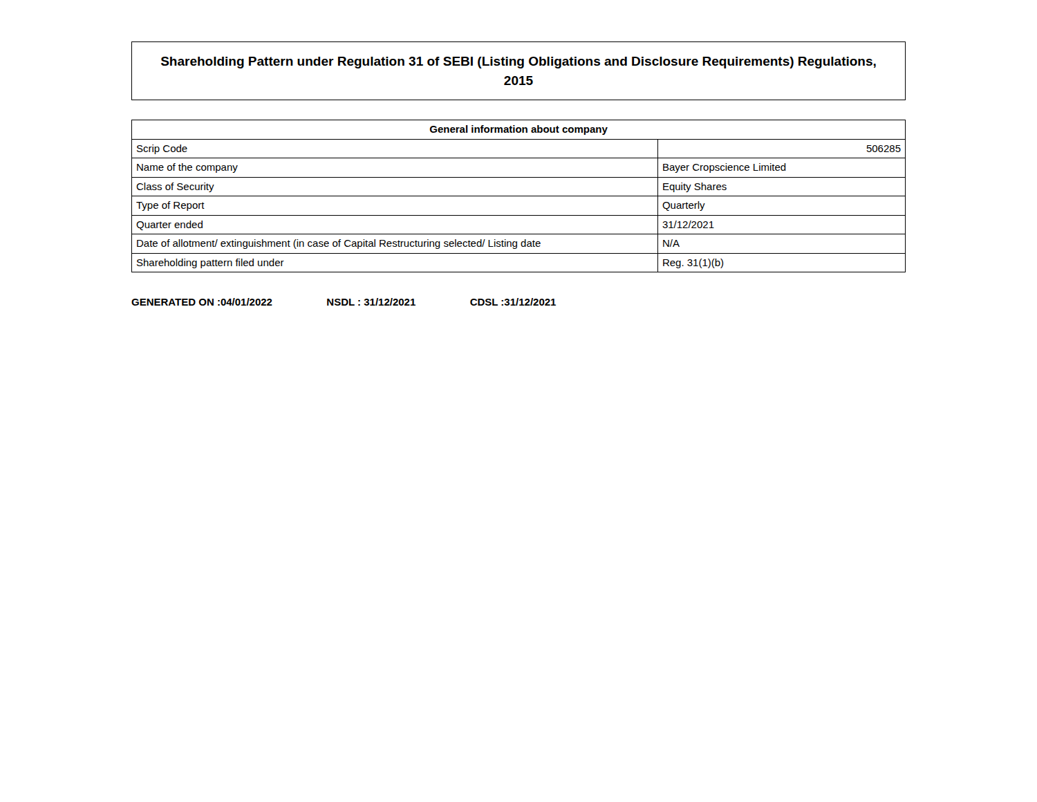Shareholding Pattern under Regulation 31 of SEBI (Listing Obligations and Disclosure Requirements) Regulations, 2015
| General information about company |
| --- |
| Scrip Code | 506285 |
| Name of the company | Bayer Cropscience Limited |
| Class of Security | Equity Shares |
| Type of Report | Quarterly |
| Quarter ended | 31/12/2021 |
| Date of allotment/ extinguishment (in case of Capital Restructuring selected/ Listing date | N/A |
| Shareholding pattern filed under | Reg. 31(1)(b) |
GENERATED ON :04/01/2022 NSDL : 31/12/2021 CDSL :31/12/2021